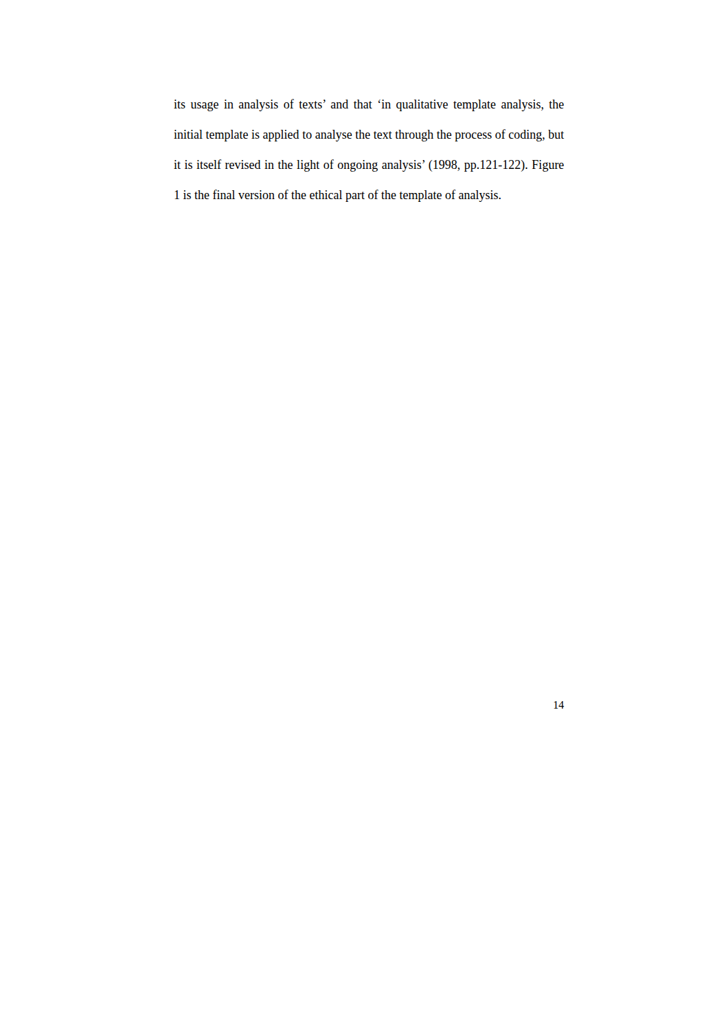its usage in analysis of texts’ and that ‘in qualitative template analysis, the initial template is applied to analyse the text through the process of coding, but it is itself revised in the light of ongoing analysis’ (1998, pp.121-122). Figure 1 is the final version of the ethical part of the template of analysis.
14